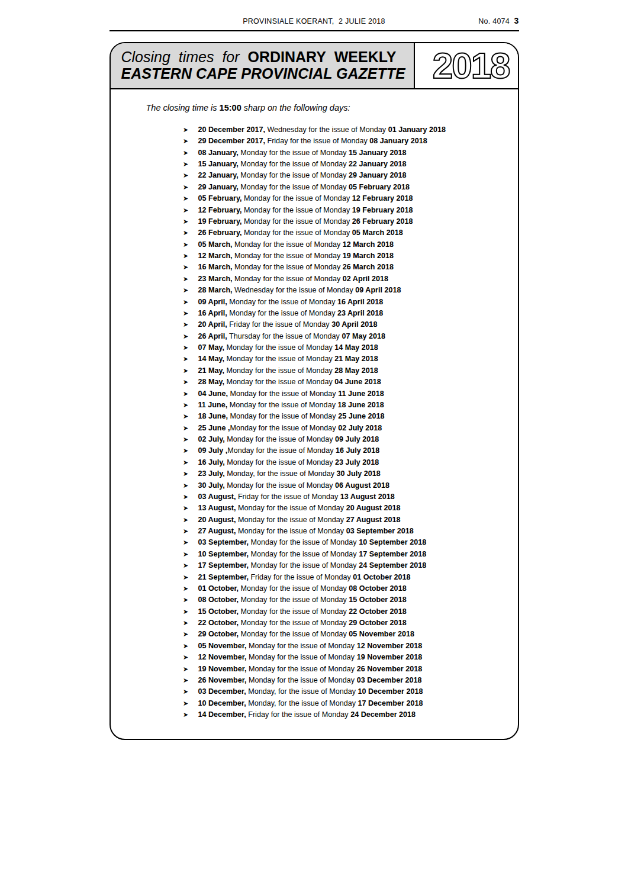PROVINSIALE KOERANT, 2 JULIE 2018
No. 4074 3
Closing times for ORDINARY WEEKLY
EASTERN CAPE PROVINCIAL GAZETTE
2018
The closing time is 15:00 sharp on the following days:
20 December 2017, Wednesday for the issue of Monday 01 January 2018
29 December 2017, Friday for the issue of Monday 08 January 2018
08 January, Monday for the issue of Monday 15 January 2018
15 January, Monday for the issue of Monday 22 January 2018
22 January, Monday for the issue of Monday 29 January 2018
29 January, Monday for the issue of Monday 05 February 2018
05 February, Monday for the issue of Monday 12 February 2018
12 February, Monday for the issue of Monday 19 February 2018
19 February, Monday for the issue of Monday 26 February 2018
26 February, Monday for the issue of Monday 05 March 2018
05 March, Monday for the issue of Monday 12 March 2018
12 March, Monday for the issue of Monday 19 March 2018
16 March, Monday for the issue of Monday 26 March 2018
23 March, Monday for the issue of Monday 02 April 2018
28 March, Wednesday for the issue of Monday 09 April 2018
09 April, Monday for the issue of Monday 16 April 2018
16 April, Monday for the issue of Monday 23 April 2018
20 April, Friday for the issue of Monday 30 April 2018
26 April, Thursday for the issue of Monday 07 May 2018
07 May, Monday for the issue of Monday 14 May 2018
14 May, Monday for the issue of Monday 21 May 2018
21 May, Monday for the issue of Monday 28 May 2018
28 May, Monday for the issue of Monday 04 June 2018
04 June, Monday for the issue of Monday 11 June 2018
11 June, Monday for the issue of Monday 18 June 2018
18 June, Monday for the issue of Monday 25 June 2018
25 June , Monday for the issue of Monday 02 July 2018
02 July, Monday for the issue of Monday 09 July 2018
09 July , Monday for the issue of Monday 16 July 2018
16 July, Monday for the issue of Monday 23 July 2018
23 July, Monday, for the issue of Monday 30 July 2018
30 July, Monday for the issue of Monday 06 August 2018
03 August, Friday for the issue of Monday 13 August 2018
13 August, Monday for the issue of Monday 20 August 2018
20 August, Monday for the issue of Monday 27 August 2018
27 August, Monday for the issue of Monday 03 September 2018
03 September, Monday for the issue of Monday 10 September 2018
10 September, Monday for the issue of Monday 17 September 2018
17 September, Monday for the issue of Monday 24 September 2018
21 September, Friday for the issue of Monday 01 October 2018
01 October, Monday for the issue of Monday 08 October 2018
08 October, Monday for the issue of Monday 15 October 2018
15 October, Monday for the issue of Monday 22 October 2018
22 October, Monday for the issue of Monday 29 October 2018
29 October, Monday for the issue of Monday 05 November 2018
05 November, Monday for the issue of Monday 12 November 2018
12 November, Monday for the issue of Monday 19 November 2018
19 November, Monday for the issue of Monday 26 November 2018
26 November, Monday for the issue of Monday 03 December 2018
03 December, Monday, for the issue of Monday 10 December 2018
10 December, Monday, for the issue of Monday 17 December 2018
14 December, Friday for the issue of Monday 24 December 2018